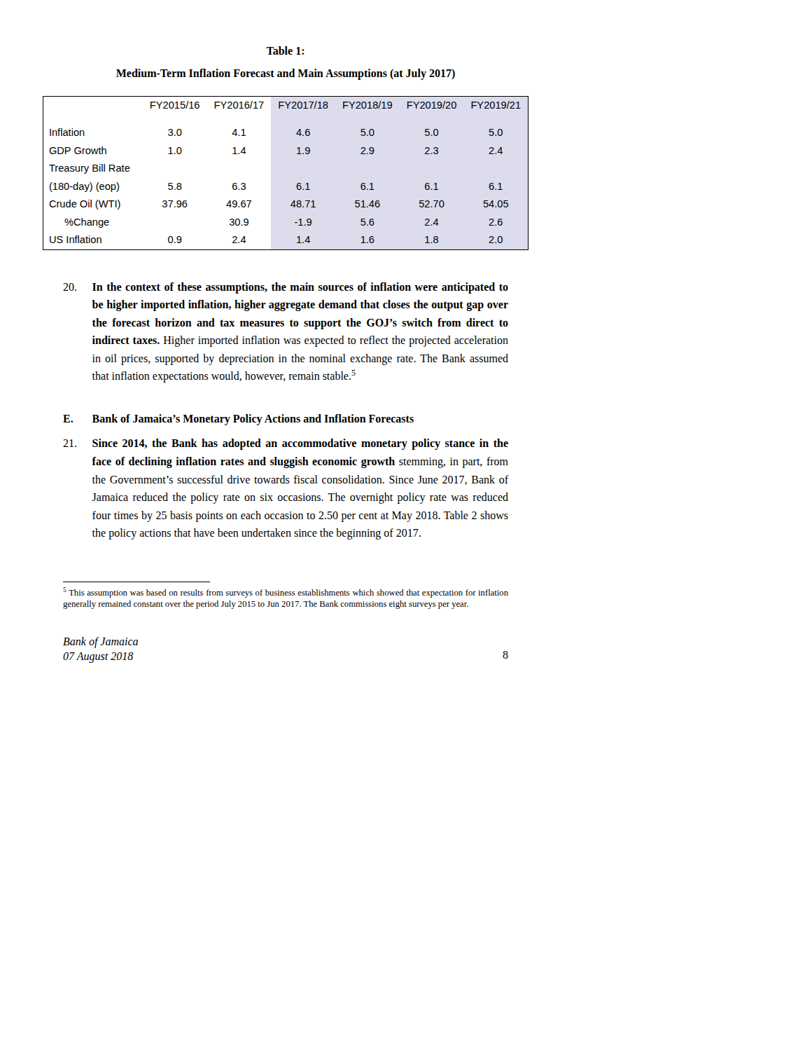Table 1: Medium-Term Inflation Forecast and Main Assumptions (at July 2017)
| | FY2015/16 | FY2016/17 | FY2017/18 | FY2018/19 | FY2019/20 | FY2019/21 |
| --- | --- | --- | --- | --- | --- | --- |
| Inflation | 3.0 | 4.1 | 4.6 | 5.0 | 5.0 | 5.0 |
| GDP Growth | 1.0 | 1.4 | 1.9 | 2.9 | 2.3 | 2.4 |
| Treasury Bill Rate | | | | | | |
| (180-day) (eop) | 5.8 | 6.3 | 6.1 | 6.1 | 6.1 | 6.1 |
| Crude Oil (WTI) | 37.96 | 49.67 | 48.71 | 51.46 | 52.70 | 54.05 |
| %Change | | 30.9 | -1.9 | 5.6 | 2.4 | 2.6 |
| US Inflation | 0.9 | 2.4 | 1.4 | 1.6 | 1.8 | 2.0 |
20.
In the context of these assumptions, the main sources of inflation were anticipated to be higher imported inflation, higher aggregate demand that closes the output gap over the forecast horizon and tax measures to support the GOJ’s switch from direct to indirect taxes. Higher imported inflation was expected to reflect the projected acceleration in oil prices, supported by depreciation in the nominal exchange rate. The Bank assumed that inflation expectations would, however, remain stable.5
E. Bank of Jamaica’s Monetary Policy Actions and Inflation Forecasts
21.
Since 2014, the Bank has adopted an accommodative monetary policy stance in the face of declining inflation rates and sluggish economic growth stemming, in part, from the Government’s successful drive towards fiscal consolidation. Since June 2017, Bank of Jamaica reduced the policy rate on six occasions. The overnight policy rate was reduced four times by 25 basis points on each occasion to 2.50 per cent at May 2018. Table 2 shows the policy actions that have been undertaken since the beginning of 2017.
5 This assumption was based on results from surveys of business establishments which showed that expectation for inflation generally remained constant over the period July 2015 to Jun 2017. The Bank commissions eight surveys per year.
Bank of Jamaica
07 August 2018
8